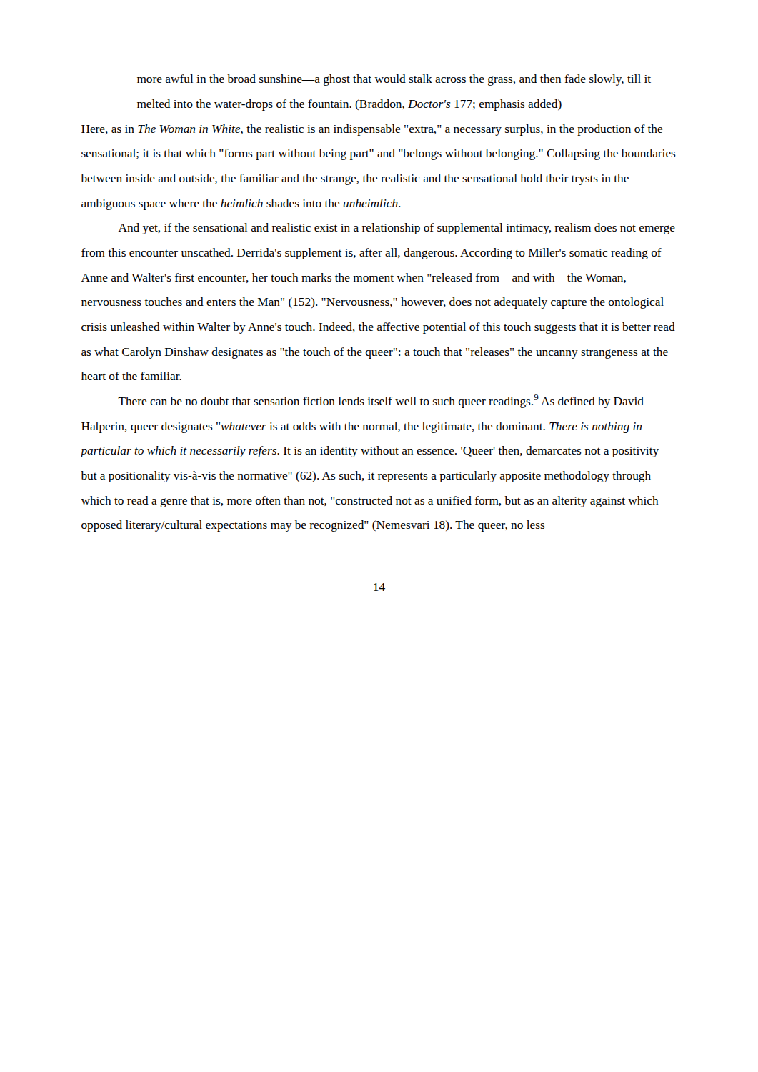more awful in the broad sunshine—a ghost that would stalk across the grass, and then fade slowly, till it melted into the water-drops of the fountain. (Braddon, Doctor's 177; emphasis added)
Here, as in The Woman in White, the realistic is an indispensable "extra," a necessary surplus, in the production of the sensational; it is that which "forms part without being part" and "belongs without belonging." Collapsing the boundaries between inside and outside, the familiar and the strange, the realistic and the sensational hold their trysts in the ambiguous space where the heimlich shades into the unheimlich.
And yet, if the sensational and realistic exist in a relationship of supplemental intimacy, realism does not emerge from this encounter unscathed. Derrida's supplement is, after all, dangerous. According to Miller's somatic reading of Anne and Walter's first encounter, her touch marks the moment when "released from—and with—the Woman, nervousness touches and enters the Man" (152). "Nervousness," however, does not adequately capture the ontological crisis unleashed within Walter by Anne's touch. Indeed, the affective potential of this touch suggests that it is better read as what Carolyn Dinshaw designates as "the touch of the queer": a touch that "releases" the uncanny strangeness at the heart of the familiar.
There can be no doubt that sensation fiction lends itself well to such queer readings.9 As defined by David Halperin, queer designates "whatever is at odds with the normal, the legitimate, the dominant. There is nothing in particular to which it necessarily refers. It is an identity without an essence. 'Queer' then, demarcates not a positivity but a positionality vis-à-vis the normative" (62). As such, it represents a particularly apposite methodology through which to read a genre that is, more often than not, "constructed not as a unified form, but as an alterity against which opposed literary/cultural expectations may be recognized" (Nemesvari 18). The queer, no less
14